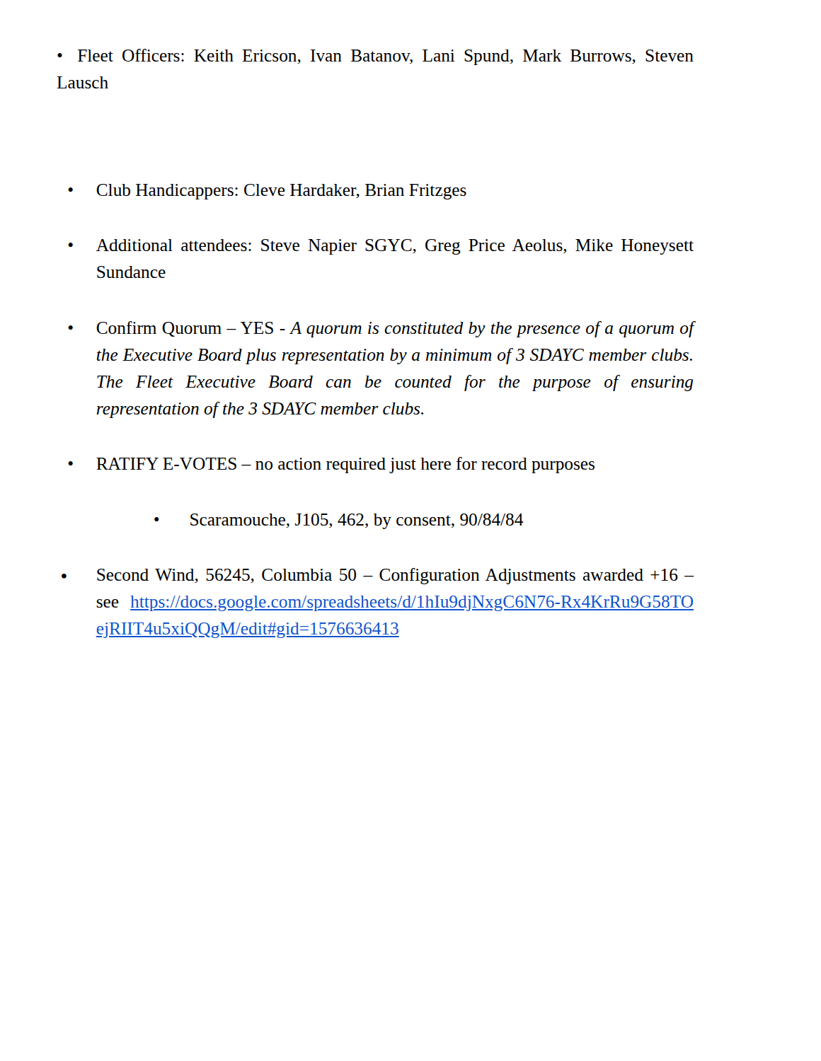Fleet Officers: Keith Ericson, Ivan Batanov, Lani Spund, Mark Burrows, Steven Lausch
Club Handicappers: Cleve Hardaker, Brian Fritzges
Additional attendees: Steve Napier SGYC, Greg Price Aeolus, Mike Honeysett Sundance
Confirm Quorum – YES - A quorum is constituted by the presence of a quorum of the Executive Board plus representation by a minimum of 3 SDAYC member clubs. The Fleet Executive Board can be counted for the purpose of ensuring representation of the 3 SDAYC member clubs.
RATIFY E-VOTES – no action required just here for record purposes
Scaramouche, J105, 462, by consent, 90/84/84
Second Wind, 56245, Columbia 50 – Configuration Adjustments awarded +16 – see https://docs.google.com/spreadsheets/d/1hIu9djNxgC6N76-Rx4KrRu9G58TOejRIIT4u5xiQQgM/edit#gid=1576636413